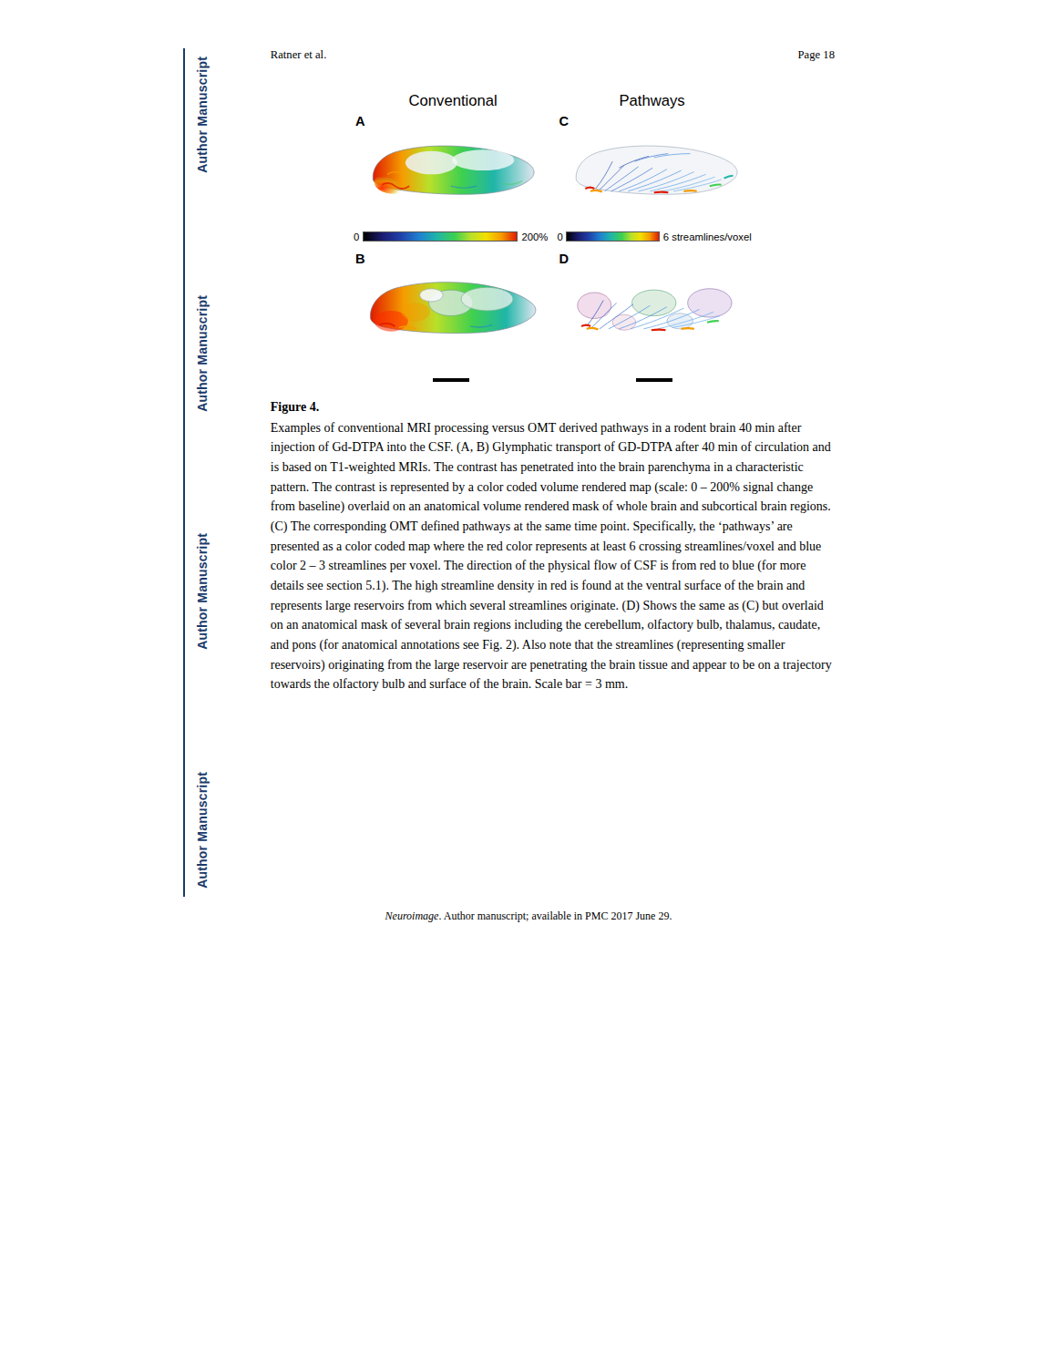Author Manuscript Author Manuscript Author Manuscript Author Manuscript
Ratner et al. Page 18
Conventional Pathways
A
0 200%
C
0 6 streamlines/voxel
B
D
Figure 4. Examples of conventional MRI processing versus OMT derived pathways in a rodent brain 40 min after injection of Gd-DTPA into the CSF. (A, B) Glymphatic transport of GD-DTPA after 40 min of circulation and is based on T1-weighted MRIs. The contrast has penetrated into the brain parenchyma in a characteristic pattern. The contrast is represented by a color coded volume rendered map (scale: 0 – 200% signal change from baseline) overlaid on an anatomical volume rendered mask of whole brain and subcortical brain regions. (C) The corresponding OMT defined pathways at the same time point. Specifically, the ‘pathways’ are presented as a color coded map where the red color represents at least 6 crossing streamlines/voxel and blue color 2 – 3 streamlines per voxel. The direction of the physical flow of CSF is from red to blue (for more details see section 5.1). The high streamline density in red is found at the ventral surface of the brain and represents large reservoirs from which several streamlines originate. (D) Shows the same as (C) but overlaid on an anatomical mask of several brain regions including the cerebellum, olfactory bulb, thalamus, caudate, and pons (for anatomical annotations see Fig. 2). Also note that the streamlines (representing smaller reservoirs) originating from the large reservoir are penetrating the brain tissue and appear to be on a trajectory towards the olfactory bulb and surface of the brain. Scale bar = 3 mm.
Neuroimage. Author manuscript; available in PMC 2017 June 29.